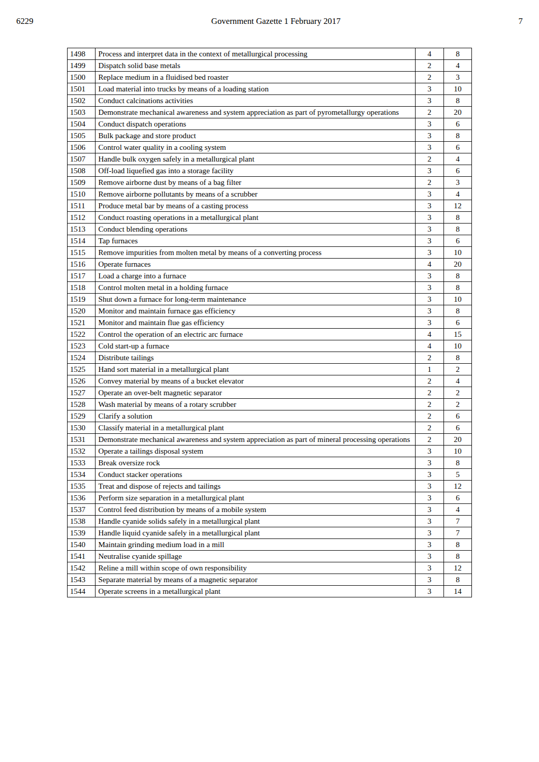6229 Government Gazette 1 February 2017 7
| 1498 | Process and interpret data in the context of metallurgical processing | 4 | 8 |
| 1499 | Dispatch solid base metals | 2 | 4 |
| 1500 | Replace medium in a fluidised bed roaster | 2 | 3 |
| 1501 | Load material into trucks by means of a loading station | 3 | 10 |
| 1502 | Conduct calcinations activities | 3 | 8 |
| 1503 | Demonstrate mechanical awareness and system appreciation as part of pyrometallurgy operations | 2 | 20 |
| 1504 | Conduct dispatch operations | 3 | 6 |
| 1505 | Bulk package and store product | 3 | 8 |
| 1506 | Control water quality in a cooling system | 3 | 6 |
| 1507 | Handle bulk oxygen safely in a metallurgical plant | 2 | 4 |
| 1508 | Off-load liquefied gas into a storage facility | 3 | 6 |
| 1509 | Remove airborne dust by means of a bag filter | 2 | 3 |
| 1510 | Remove airborne pollutants by means of a scrubber | 3 | 4 |
| 1511 | Produce metal bar by means of a casting process | 3 | 12 |
| 1512 | Conduct roasting operations in a metallurgical plant | 3 | 8 |
| 1513 | Conduct blending operations | 3 | 8 |
| 1514 | Tap furnaces | 3 | 6 |
| 1515 | Remove impurities from molten metal by means of a converting process | 3 | 10 |
| 1516 | Operate furnaces | 4 | 20 |
| 1517 | Load a charge into a furnace | 3 | 8 |
| 1518 | Control molten metal in a holding furnace | 3 | 8 |
| 1519 | Shut down a furnace for long-term maintenance | 3 | 10 |
| 1520 | Monitor and maintain furnace gas efficiency | 3 | 8 |
| 1521 | Monitor and maintain flue gas efficiency | 3 | 6 |
| 1522 | Control the operation of an electric arc furnace | 4 | 15 |
| 1523 | Cold start-up a furnace | 4 | 10 |
| 1524 | Distribute tailings | 2 | 8 |
| 1525 | Hand sort material in a metallurgical plant | 1 | 2 |
| 1526 | Convey material by means of a bucket elevator | 2 | 4 |
| 1527 | Operate an over-belt magnetic separator | 2 | 2 |
| 1528 | Wash material by means of a rotary scrubber | 2 | 2 |
| 1529 | Clarify a solution | 2 | 6 |
| 1530 | Classify material in a metallurgical plant | 2 | 6 |
| 1531 | Demonstrate mechanical awareness and system appreciation as part of mineral processing operations | 2 | 20 |
| 1532 | Operate a tailings disposal system | 3 | 10 |
| 1533 | Break oversize rock | 3 | 8 |
| 1534 | Conduct stacker operations | 3 | 5 |
| 1535 | Treat and dispose of rejects and tailings | 3 | 12 |
| 1536 | Perform size separation in a metallurgical plant | 3 | 6 |
| 1537 | Control feed distribution by means of a mobile system | 3 | 4 |
| 1538 | Handle cyanide solids safely in a metallurgical plant | 3 | 7 |
| 1539 | Handle liquid cyanide safely in a metallurgical plant | 3 | 7 |
| 1540 | Maintain grinding medium load in a mill | 3 | 8 |
| 1541 | Neutralise cyanide spillage | 3 | 8 |
| 1542 | Reline a mill within scope of own responsibility | 3 | 12 |
| 1543 | Separate material by means of a magnetic separator | 3 | 8 |
| 1544 | Operate screens in a metallurgical plant | 3 | 14 |